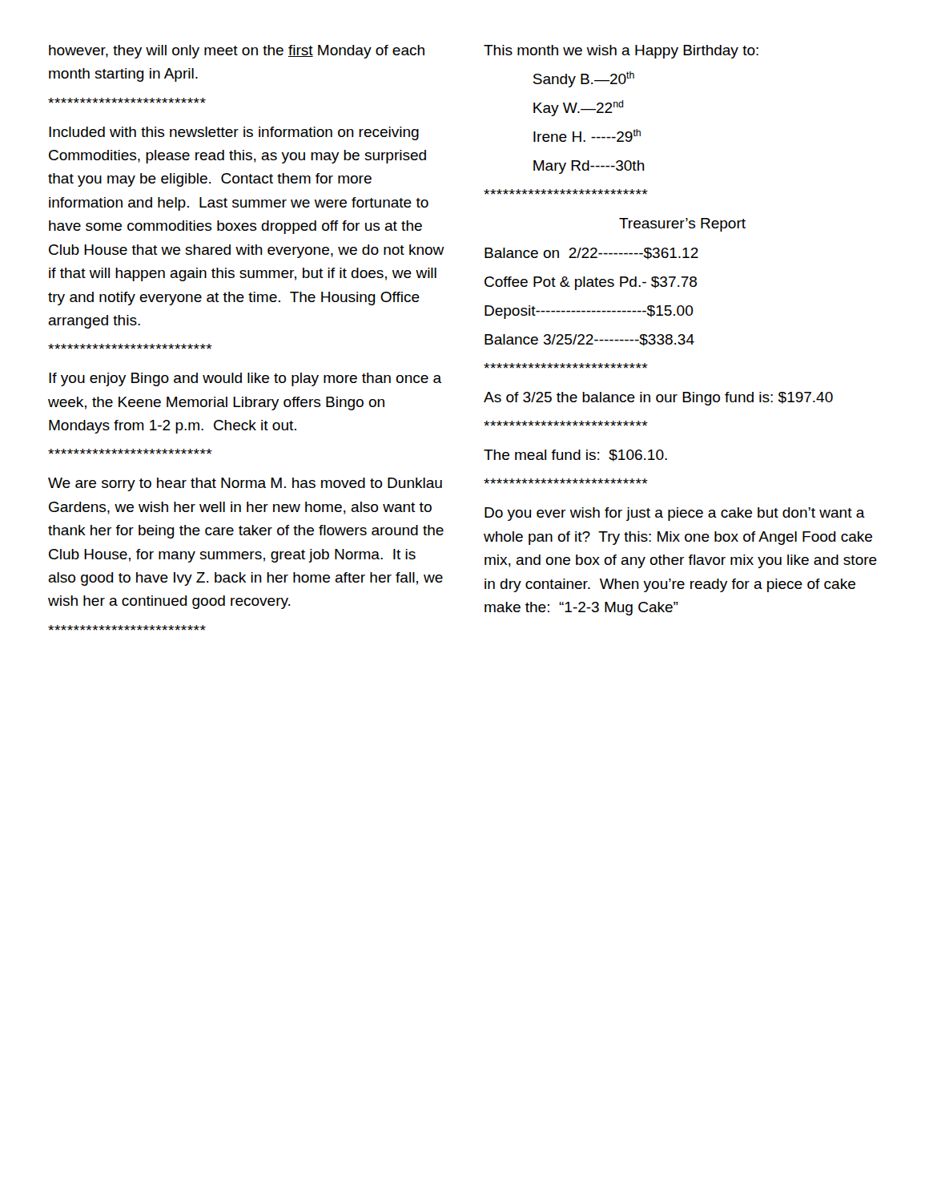however, they will only meet on the first Monday of each month starting in April.
*************************
Included with this newsletter is information on receiving Commodities, please read this, as you may be surprised that you may be eligible. Contact them for more information and help. Last summer we were fortunate to have some commodities boxes dropped off for us at the Club House that we shared with everyone, we do not know if that will happen again this summer, but if it does, we will try and notify everyone at the time. The Housing Office arranged this.
**************************
If you enjoy Bingo and would like to play more than once a week, the Keene Memorial Library offers Bingo on Mondays from 1-2 p.m. Check it out.
**************************
We are sorry to hear that Norma M. has moved to Dunklau Gardens, we wish her well in her new home, also want to thank her for being the care taker of the flowers around the Club House, for many summers, great job Norma. It is also good to have Ivy Z. back in her home after her fall, we wish her a continued good recovery.
*************************
This month we wish a Happy Birthday to:
Sandy B.—20th
Kay W.—22nd
Irene H. -----29th
Mary Rd-----30th
**************************
Treasurer’s Report
Balance on 2/22---------$361.12
Coffee Pot & plates Pd.- $37.78
Deposit----------------------$15.00
Balance 3/25/22---------$338.34
**************************
As of 3/25 the balance in our Bingo fund is: $197.40
**************************
The meal fund is: $106.10.
**************************
Do you ever wish for just a piece a cake but don’t want a whole pan of it? Try this: Mix one box of Angel Food cake mix, and one box of any other flavor mix you like and store in dry container. When you’re ready for a piece of cake make the: “1-2-3 Mug Cake”